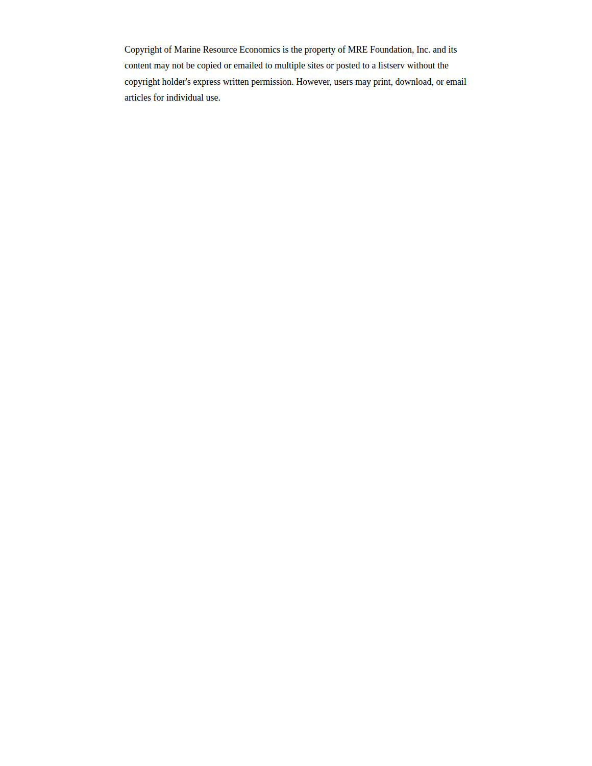Copyright of Marine Resource Economics is the property of MRE Foundation, Inc. and its content may not be copied or emailed to multiple sites or posted to a listserv without the copyright holder's express written permission. However, users may print, download, or email articles for individual use.